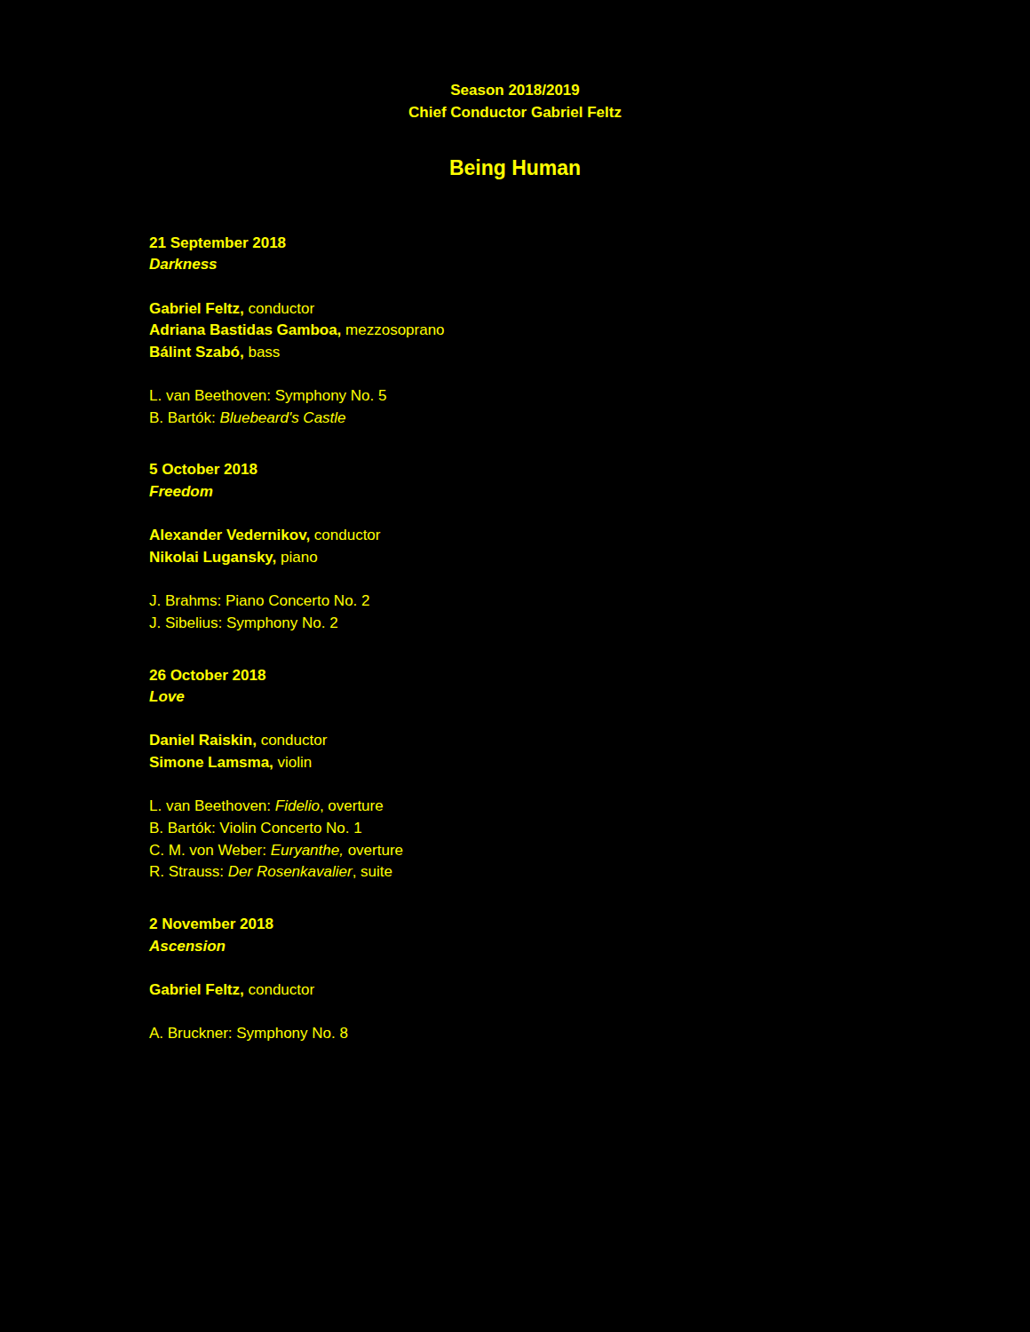Season 2018/2019
Chief Conductor Gabriel Feltz
Being Human
21 September 2018
Darkness
Gabriel Feltz, conductor
Adriana Bastidas Gamboa, mezzosoprano
Bálint Szabó, bass
L. van Beethoven: Symphony No. 5
B. Bartók: Bluebeard's Castle
5 October 2018
Freedom
Alexander Vedernikov, conductor
Nikolai Lugansky, piano
J. Brahms: Piano Concerto No. 2
J. Sibelius: Symphony No. 2
26 October 2018
Love
Daniel Raiskin, conductor
Simone Lamsma, violin
L. van Beethoven: Fidelio, overture
B. Bartók: Violin Concerto No. 1
C. M. von Weber: Euryanthe, overture
R. Strauss: Der Rosenkavalier, suite
2 November 2018
Ascension
Gabriel Feltz, conductor
A. Bruckner: Symphony No. 8